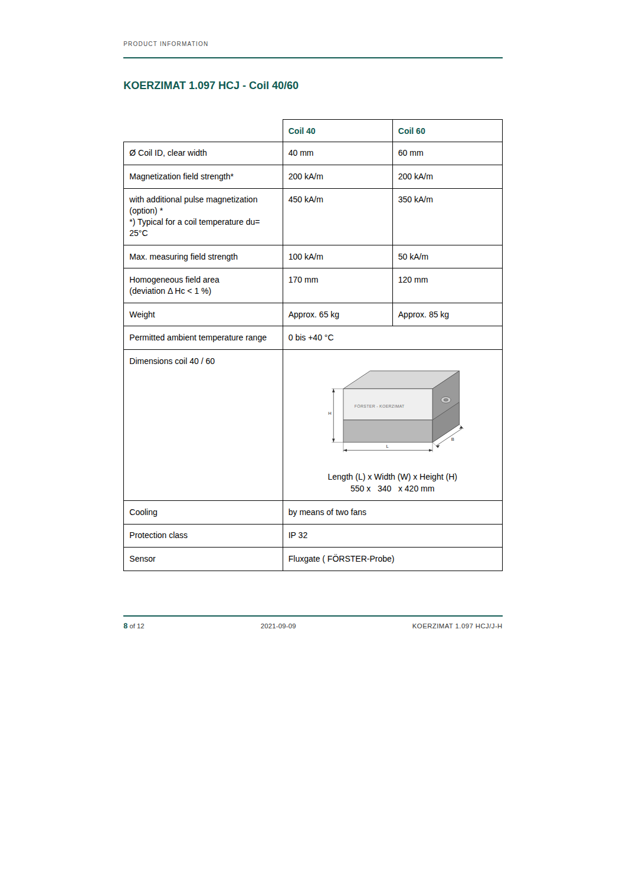Product Information
KOERZIMAT 1.097 HCJ - Coil 40/60
| | Coil 40 | Coil 60 |
| --- | --- | --- |
| Ø Coil ID, clear width | 40 mm | 60 mm |
| Magnetization field strength* | 200 kA/m | 200 kA/m |
| with additional pulse magnetization (option) * *) Typical for a coil temperature du= 25°C | 450 kA/m | 350 kA/m |
| Max. measuring field strength | 100 kA/m | 50 kA/m |
| Homogeneous field area (deviation Δ Hc < 1 %) | 170 mm | 120 mm |
| Weight | Approx. 65 kg | Approx. 85 kg |
| Permitted ambient temperature range | 0 bis +40 °C |
| Dimensions coil 40 / 60 | FÖRSTER - KOERZIMAT H L B Length (L) x Width (W) x Height (H) 550 x 340 x 420 mm |
| Cooling | by means of two fans |
| Protection class | IP 32 |
| Sensor | Fluxgate ( FÖRSTER-Probe) |
8 of 12
2021-09-09
KOERZIMAT 1.097 HCJ/J-H